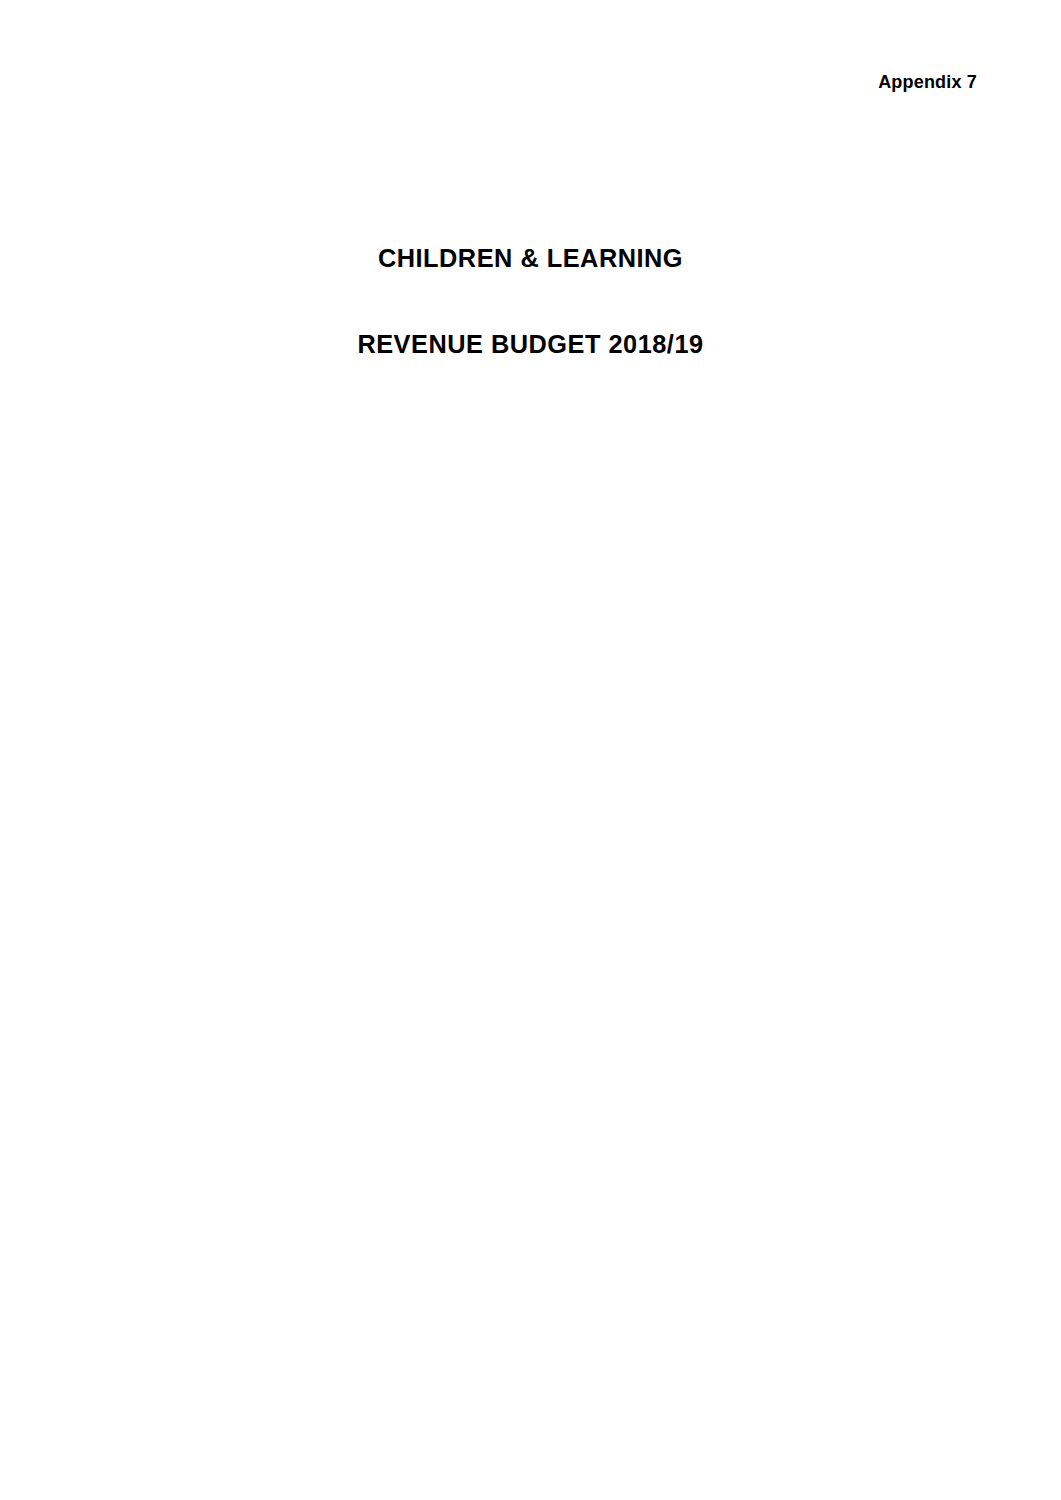Appendix 7
CHILDREN & LEARNING
REVENUE BUDGET 2018/19